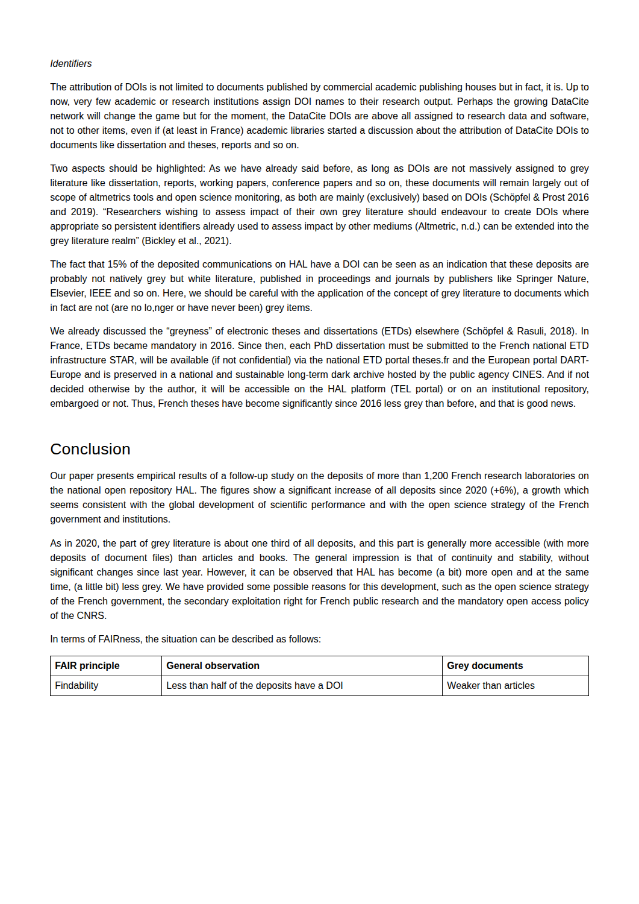Identifiers
The attribution of DOIs is not limited to documents published by commercial academic publishing houses but in fact, it is. Up to now, very few academic or research institutions assign DOI names to their research output. Perhaps the growing DataCite network will change the game but for the moment, the DataCite DOIs are above all assigned to research data and software, not to other items, even if (at least in France) academic libraries started a discussion about the attribution of DataCite DOIs to documents like dissertation and theses, reports and so on.
Two aspects should be highlighted: As we have already said before, as long as DOIs are not massively assigned to grey literature like dissertation, reports, working papers, conference papers and so on, these documents will remain largely out of scope of altmetrics tools and open science monitoring, as both are mainly (exclusively) based on DOIs (Schöpfel & Prost 2016 and 2019). “Researchers wishing to assess impact of their own grey literature should endeavour to create DOIs where appropriate so persistent identifiers already used to assess impact by other mediums (Altmetric, n.d.) can be extended into the grey literature realm” (Bickley et al., 2021).
The fact that 15% of the deposited communications on HAL have a DOI can be seen as an indication that these deposits are probably not natively grey but white literature, published in proceedings and journals by publishers like Springer Nature, Elsevier, IEEE and so on. Here, we should be careful with the application of the concept of grey literature to documents which in fact are not (are no lo,nger or have never been) grey items.
We already discussed the “greyness” of electronic theses and dissertations (ETDs) elsewhere (Schöpfel & Rasuli, 2018). In France, ETDs became mandatory in 2016. Since then, each PhD dissertation must be submitted to the French national ETD infrastructure STAR, will be available (if not confidential) via the national ETD portal theses.fr and the European portal DART-Europe and is preserved in a national and sustainable long-term dark archive hosted by the public agency CINES. And if not decided otherwise by the author, it will be accessible on the HAL platform (TEL portal) or on an institutional repository, embargoed or not. Thus, French theses have become significantly since 2016 less grey than before, and that is good news.
Conclusion
Our paper presents empirical results of a follow-up study on the deposits of more than 1,200 French research laboratories on the national open repository HAL. The figures show a significant increase of all deposits since 2020 (+6%), a growth which seems consistent with the global development of scientific performance and with the open science strategy of the French government and institutions.
As in 2020, the part of grey literature is about one third of all deposits, and this part is generally more accessible (with more deposits of document files) than articles and books. The general impression is that of continuity and stability, without significant changes since last year. However, it can be observed that HAL has become (a bit) more open and at the same time, (a little bit) less grey. We have provided some possible reasons for this development, such as the open science strategy of the French government, the secondary exploitation right for French public research and the mandatory open access policy of the CNRS.
In terms of FAIRness, the situation can be described as follows:
| FAIR principle | General observation | Grey documents |
| --- | --- | --- |
| Findability | Less than half of the deposits have a DOI | Weaker than articles |